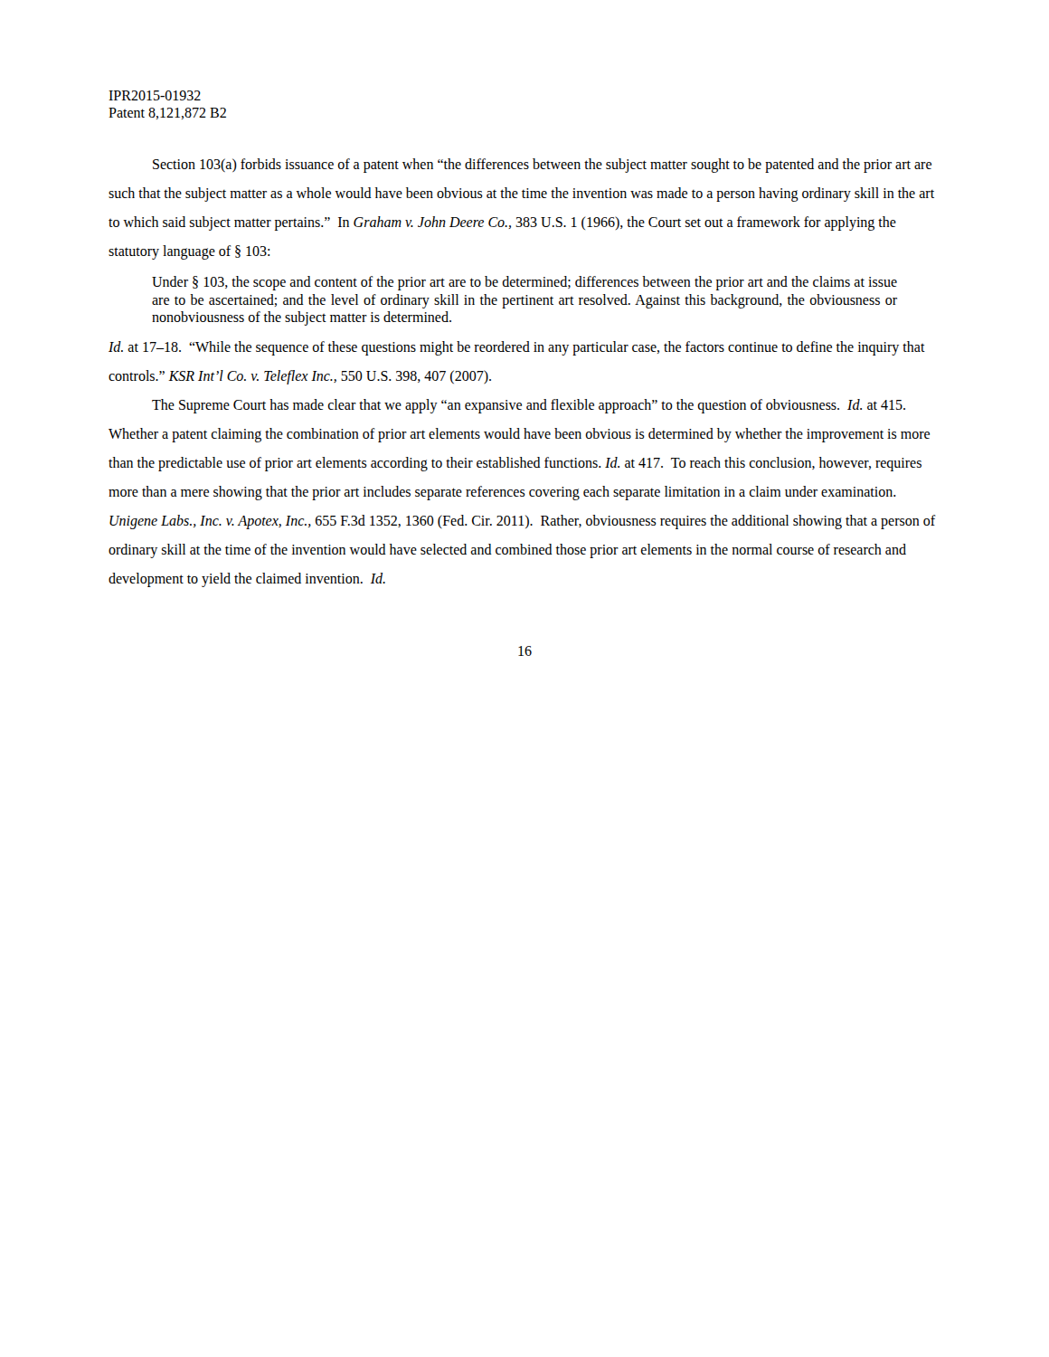IPR2015-01932
Patent 8,121,872 B2
Section 103(a) forbids issuance of a patent when “the differences between the subject matter sought to be patented and the prior art are such that the subject matter as a whole would have been obvious at the time the invention was made to a person having ordinary skill in the art to which said subject matter pertains.” In Graham v. John Deere Co., 383 U.S. 1 (1966), the Court set out a framework for applying the statutory language of § 103:
Under § 103, the scope and content of the prior art are to be determined; differences between the prior art and the claims at issue are to be ascertained; and the level of ordinary skill in the pertinent art resolved. Against this background, the obviousness or nonobviousness of the subject matter is determined.
Id. at 17–18. “While the sequence of these questions might be reordered in any particular case, the factors continue to define the inquiry that controls.” KSR Int’l Co. v. Teleflex Inc., 550 U.S. 398, 407 (2007).
The Supreme Court has made clear that we apply “an expansive and flexible approach” to the question of obviousness. Id. at 415. Whether a patent claiming the combination of prior art elements would have been obvious is determined by whether the improvement is more than the predictable use of prior art elements according to their established functions. Id. at 417. To reach this conclusion, however, requires more than a mere showing that the prior art includes separate references covering each separate limitation in a claim under examination. Unigene Labs., Inc. v. Apotex, Inc., 655 F.3d 1352, 1360 (Fed. Cir. 2011). Rather, obviousness requires the additional showing that a person of ordinary skill at the time of the invention would have selected and combined those prior art elements in the normal course of research and development to yield the claimed invention. Id.
16